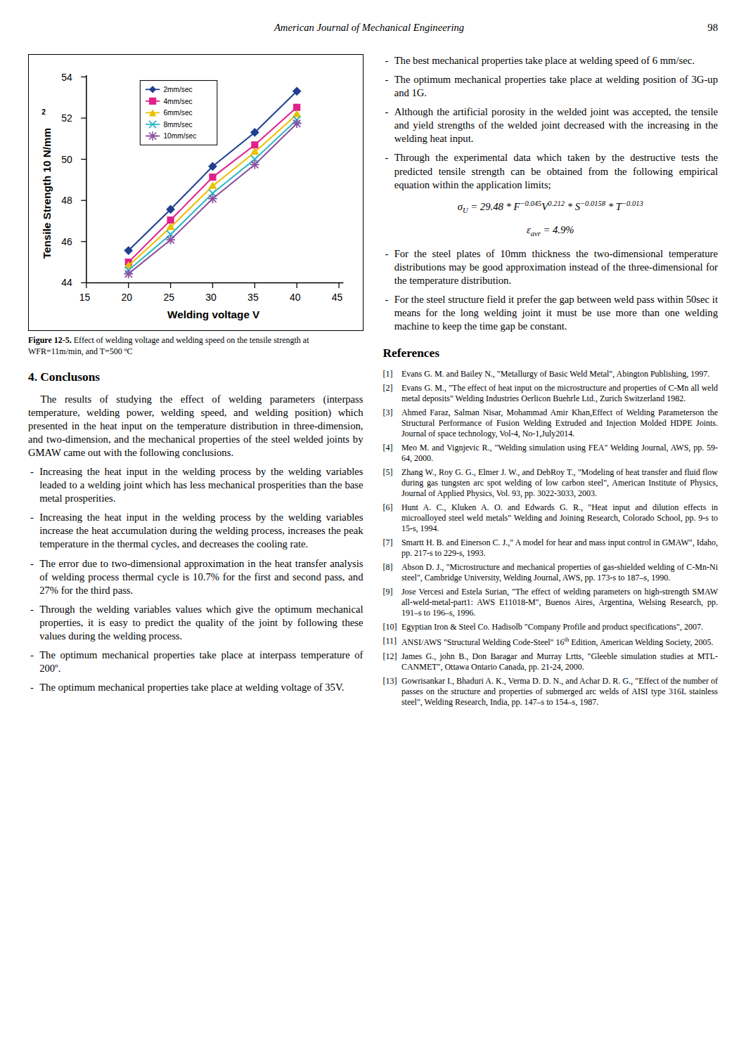American Journal of Mechanical Engineering 98
44 46 48 50 52 54 15 20 25 30 35 40 45 Tensile Strength 10 N/mm 2 Welding voltage V 2mm/sec 4mm/sec 6mm/sec 8mm/sec 10mm/sec
Figure 12-5. Effect of welding voltage and welding speed on the tensile strength at WFR=11m/min, and T=500 ºC
4. Conclusons
The results of studying the effect of welding parameters (interpass temperature, welding power, welding speed, and welding position) which presented in the heat input on the temperature distribution in three-dimension, and two-dimension, and the mechanical properties of the steel welded joints by GMAW came out with the following conclusions.
Increasing the heat input in the welding process by the welding variables leaded to a welding joint which has less mechanical prosperities than the base metal prosperities.
Increasing the heat input in the welding process by the welding variables increase the heat accumulation during the welding process, increases the peak temperature in the thermal cycles, and decreases the cooling rate.
The error due to two-dimensional approximation in the heat transfer analysis of welding process thermal cycle is 10.7% for the first and second pass, and 27% for the third pass.
Through the welding variables values which give the optimum mechanical properties, it is easy to predict the quality of the joint by following these values during the welding process.
The optimum mechanical properties take place at interpass temperature of 200º.
The optimum mechanical properties take place at welding voltage of 35V.
The best mechanical properties take place at welding speed of 6 mm/sec.
The optimum mechanical properties take place at welding position of 3G-up and 1G.
Although the artificial porosity in the welded joint was accepted, the tensile and yield strengths of the welded joint decreased with the increasing in the welding heat input.
Through the experimental data which taken by the destructive tests the predicted tensile strength can be obtained from the following empirical equation within the application limits;
σU = 29.48 * F−0.045V0.212 * S−0.0158 * T−0.013
εavr = 4.9%
For the steel plates of 10mm thickness the two-dimensional temperature distributions may be good approximation instead of the three-dimensional for the temperature distribution.
For the steel structure field it prefer the gap between weld pass within 50sec it means for the long welding joint it must be use more than one welding machine to keep the time gap be constant.
References
Evans G. M. and Bailey N., "Metallurgy of Basic Weld Metal", Abington Publishing, 1997.
Evans G. M., "The effect of heat input on the microstructure and properties of C-Mn all weld metal deposits" Welding Industries Oerlicon Buehrle Ltd., Zurich Switzerland 1982.
Ahmed Faraz, Salman Nisar, Mohammad Amir Khan,Effect of Welding Parameterson the Structural Performance of Fusion Welding Extruded and Injection Molded HDPE Joints. Journal of space technology, Vol-4, No-1,July2014.
Meo M. and Vignjevic R., "Welding simulation using FEA" Welding Journal, AWS, pp. 59-64, 2000.
Zhang W., Roy G. G., Elmer J. W., and DebRoy T., "Modeling of heat transfer and fluid flow during gas tungsten arc spot welding of low carbon steel", American Institute of Physics, Journal of Applied Physics, Vol. 93, pp. 3022-3033, 2003.
Hunt A. C., Kluken A. O. and Edwards G. R., "Heat input and dilution effects in microalloyed steel weld metals" Welding and Joining Research, Colorado School, pp. 9-s to 15-s, 1994.
Smartt H. B. and Einerson C. J.," A model for hear and mass input control in GMAW", Idaho, pp. 217-s to 229-s, 1993.
Abson D. J., "Microstructure and mechanical properties of gas-shielded welding of C-Mn-Ni steel", Cambridge University, Welding Journal, AWS, pp. 173-s to 187–s, 1990.
Jose Vercesi and Estela Surian, "The effect of welding parameters on high-strength SMAW all-weld-metal-part1: AWS E11018-M", Buenos Aires, Argentina, Welsing Research, pp. 191–s to 196–s, 1996.
Egyptian Iron & Steel Co. Hadisolb "Company Profile and product specifications", 2007.
ANSI/AWS "Structural Welding Code-Steel" 16th Edition, American Welding Society, 2005.
James G., john B., Don Baragar and Murray Lrtts, "Gleeble simulation studies at MTL-CANMET", Ottawa Ontario Canada, pp. 21-24, 2000.
Gowrisankar I., Bhaduri A. K., Verma D. D. N., and Achar D. R. G., "Effect of the number of passes on the structure and properties of submerged arc welds of AISI type 316L stainless steel", Welding Research, India, pp. 147–s to 154–s, 1987.